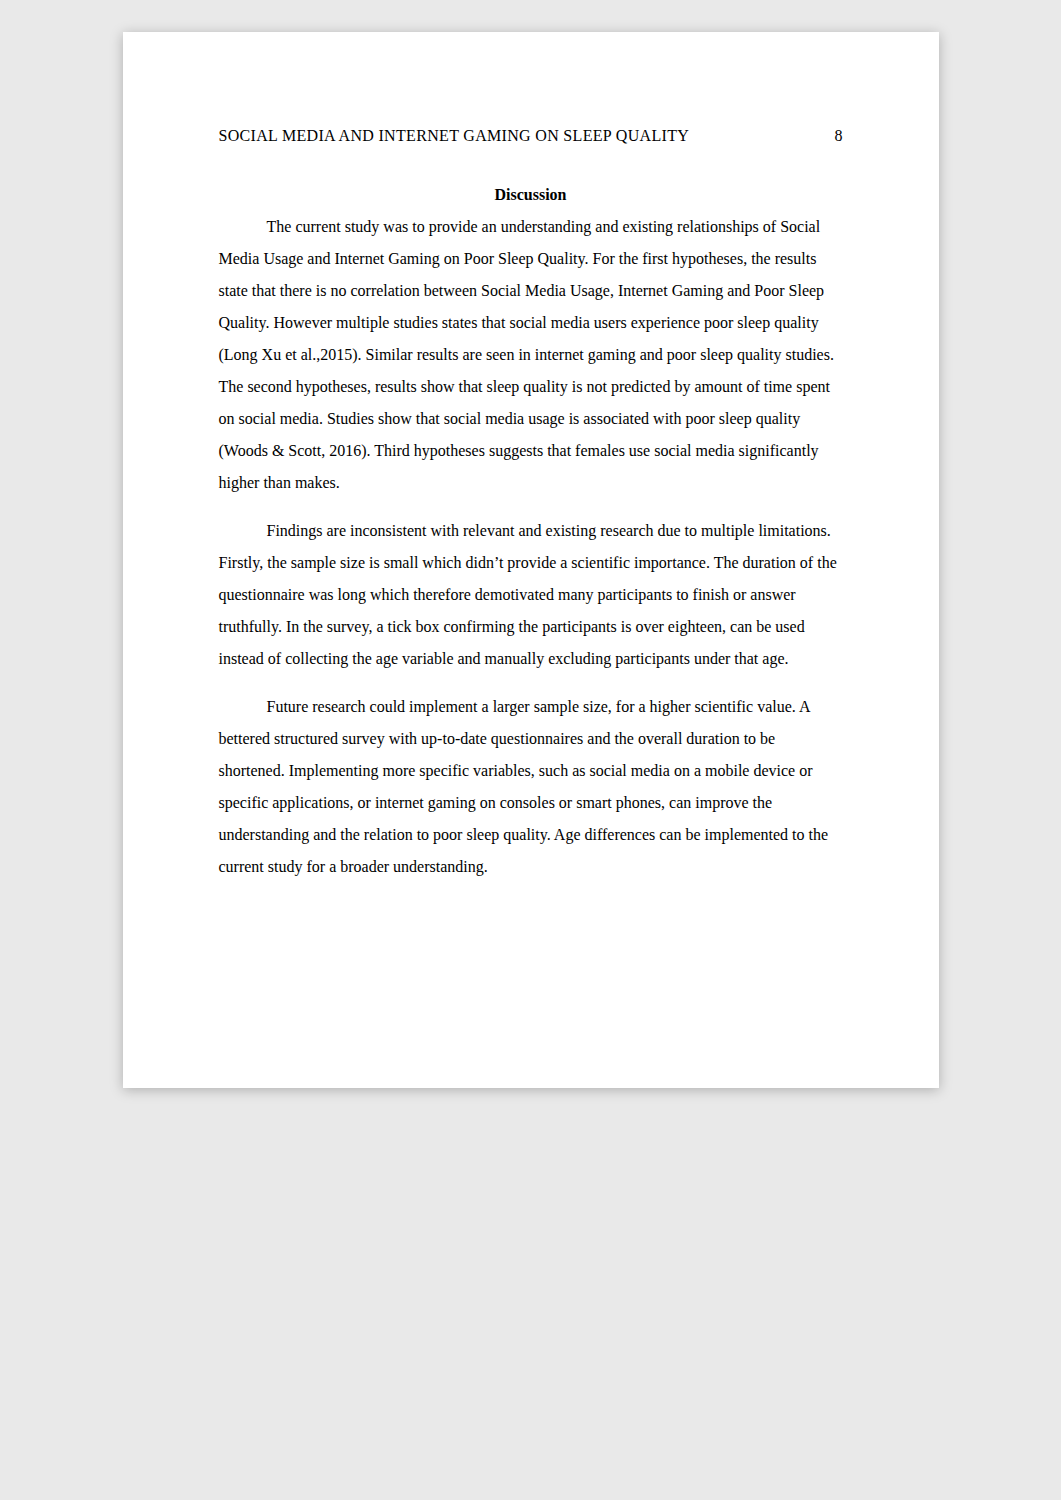Social Media and Internet Gaming on Sleep Quality 8
Discussion
The current study was to provide an understanding and existing relationships of Social Media Usage and Internet Gaming on Poor Sleep Quality. For the first hypotheses, the results state that there is no correlation between Social Media Usage, Internet Gaming and Poor Sleep Quality. However multiple studies states that social media users experience poor sleep quality (Long Xu et al.,2015). Similar results are seen in internet gaming and poor sleep quality studies. The second hypotheses, results show that sleep quality is not predicted by amount of time spent on social media. Studies show that social media usage is associated with poor sleep quality (Woods & Scott, 2016). Third hypotheses suggests that females use social media significantly higher than makes.
Findings are inconsistent with relevant and existing research due to multiple limitations. Firstly, the sample size is small which didn’t provide a scientific importance. The duration of the questionnaire was long which therefore demotivated many participants to finish or answer truthfully. In the survey, a tick box confirming the participants is over eighteen, can be used instead of collecting the age variable and manually excluding participants under that age.
Future research could implement a larger sample size, for a higher scientific value. A bettered structured survey with up-to-date questionnaires and the overall duration to be shortened. Implementing more specific variables, such as social media on a mobile device or specific applications, or internet gaming on consoles or smart phones, can improve the understanding and the relation to poor sleep quality. Age differences can be implemented to the current study for a broader understanding.